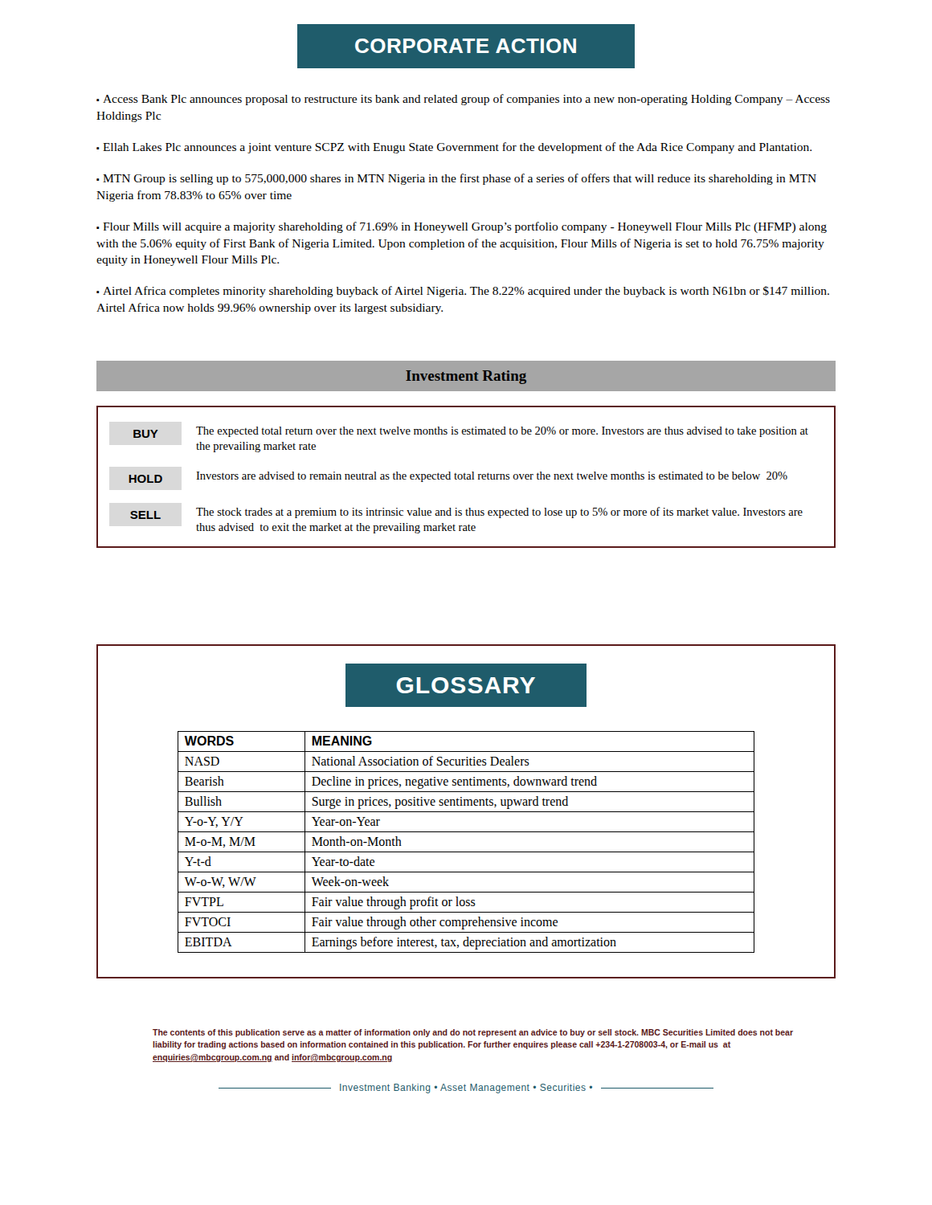CORPORATE ACTION
Access Bank Plc announces proposal to restructure its bank and related group of companies into a new non-operating Holding Company – Access Holdings Plc
Ellah Lakes Plc announces a joint venture SCPZ with Enugu State Government for the development of the Ada Rice Company and Plantation.
MTN Group is selling up to 575,000,000 shares in MTN Nigeria in the first phase of a series of offers that will reduce its shareholding in MTN Nigeria from 78.83% to 65% over time
Flour Mills will acquire a majority shareholding of 71.69% in Honeywell Group’s portfolio company - Honeywell Flour Mills Plc (HFMP) along with the 5.06% equity of First Bank of Nigeria Limited. Upon completion of the acquisition, Flour Mills of Nigeria is set to hold 76.75% majority equity in Honeywell Flour Mills Plc.
Airtel Africa completes minority shareholding buyback of Airtel Nigeria. The 8.22% acquired under the buyback is worth N61bn or $147 million. Airtel Africa now holds 99.96% ownership over its largest subsidiary.
Investment Rating
BUY
The expected total return over the next twelve months is estimated to be 20% or more. Investors are thus advised to take position at the prevailing market rate
HOLD
Investors are advised to remain neutral as the expected total returns over the next twelve months is estimated to be below 20%
SELL
The stock trades at a premium to its intrinsic value and is thus expected to lose up to 5% or more of its market value. Investors are thus advised to exit the market at the prevailing market rate
GLOSSARY
| WORDS | MEANING |
| --- | --- |
| NASD | National Association of Securities Dealers |
| Bearish | Decline in prices, negative sentiments, downward trend |
| Bullish | Surge in prices, positive sentiments, upward trend |
| Y-o-Y, Y/Y | Year-on-Year |
| M-o-M, M/M | Month-on-Month |
| Y-t-d | Year-to-date |
| W-o-W, W/W | Week-on-week |
| FVTPL | Fair value through profit or loss |
| FVTOCI | Fair value through other comprehensive income |
| EBITDA | Earnings before interest, tax, depreciation and amortization |
The contents of this publication serve as a matter of information only and do not represent an advice to buy or sell stock. MBC Securities Limited does not bear
liability for trading actions based on information contained in this publication. For further enquires please call +234-1-2708003-4, or E-mail us at
enquiries@mbcgroup.com.ng and infor@mbcgroup.com.ng
Investment Banking • Asset Management • Securities •